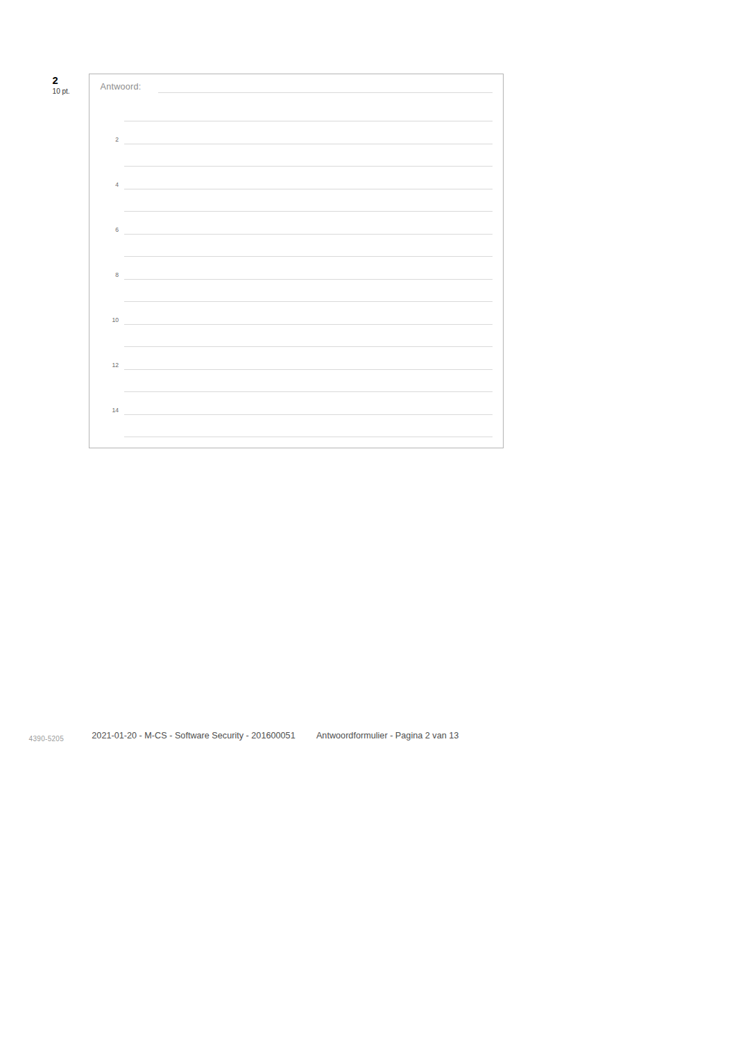2
10 pt.
Antwoord:
2
4
6
8
10
12
14
4390-5205
2021-01-20 - M-CS - Software Security - 201600051 Antwoordformulier - Pagina 2 van 13